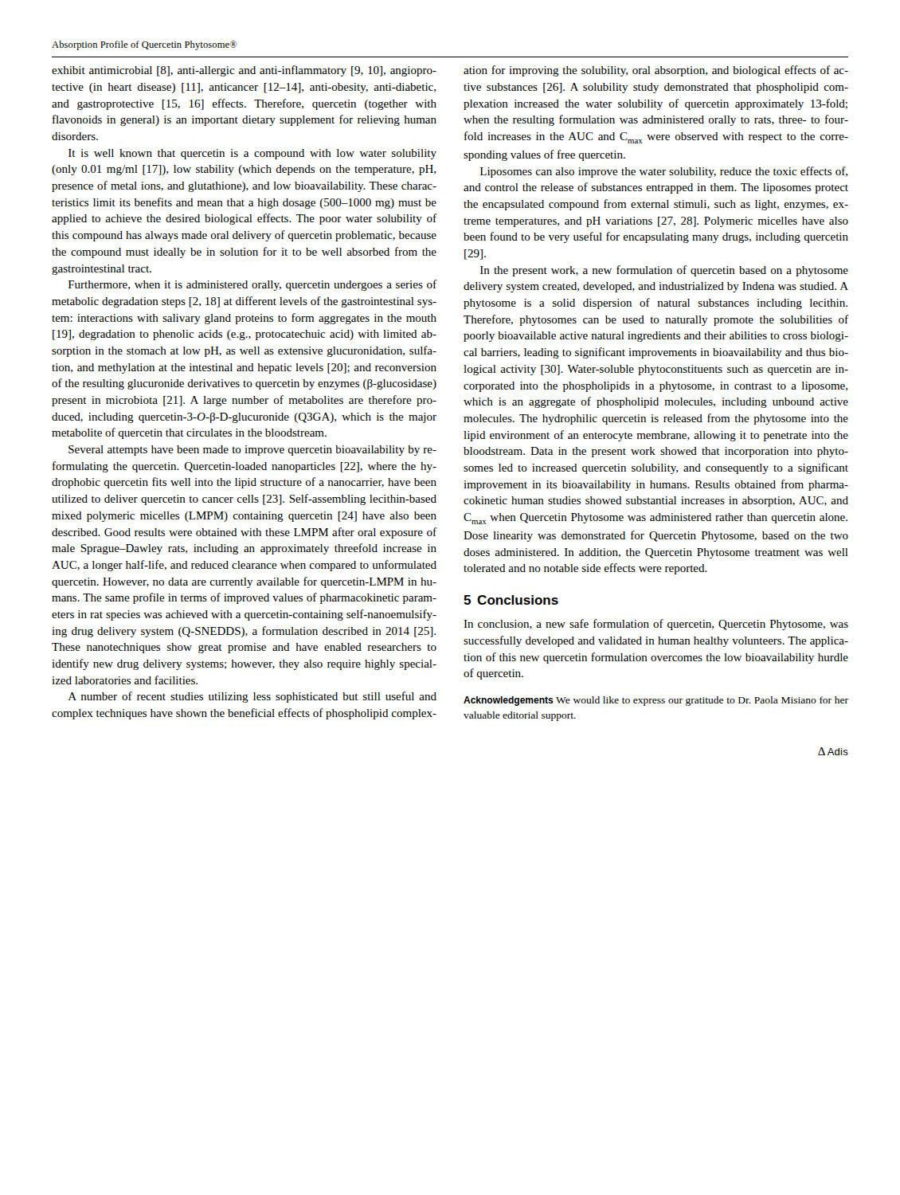Absorption Profile of Quercetin Phytosome®
exhibit antimicrobial [8], anti-allergic and anti-inflammatory [9, 10], angioprotective (in heart disease) [11], anticancer [12–14], anti-obesity, anti-diabetic, and gastroprotective [15, 16] effects. Therefore, quercetin (together with flavonoids in general) is an important dietary supplement for relieving human disorders.
It is well known that quercetin is a compound with low water solubility (only 0.01 mg/ml [17]), low stability (which depends on the temperature, pH, presence of metal ions, and glutathione), and low bioavailability. These characteristics limit its benefits and mean that a high dosage (500–1000 mg) must be applied to achieve the desired biological effects. The poor water solubility of this compound has always made oral delivery of quercetin problematic, because the compound must ideally be in solution for it to be well absorbed from the gastrointestinal tract.
Furthermore, when it is administered orally, quercetin undergoes a series of metabolic degradation steps [2, 18] at different levels of the gastrointestinal system: interactions with salivary gland proteins to form aggregates in the mouth [19], degradation to phenolic acids (e.g., protocatechuic acid) with limited absorption in the stomach at low pH, as well as extensive glucuronidation, sulfation, and methylation at the intestinal and hepatic levels [20]; and reconversion of the resulting glucuronide derivatives to quercetin by enzymes (β-glucosidase) present in microbiota [21]. A large number of metabolites are therefore produced, including quercetin-3-O-β-D-glucuronide (Q3GA), which is the major metabolite of quercetin that circulates in the bloodstream.
Several attempts have been made to improve quercetin bioavailability by reformulating the quercetin. Quercetin-loaded nanoparticles [22], where the hydrophobic quercetin fits well into the lipid structure of a nanocarrier, have been utilized to deliver quercetin to cancer cells [23]. Self-assembling lecithin-based mixed polymeric micelles (LMPM) containing quercetin [24] have also been described. Good results were obtained with these LMPM after oral exposure of male Sprague–Dawley rats, including an approximately threefold increase in AUC, a longer half-life, and reduced clearance when compared to unformulated quercetin. However, no data are currently available for quercetin-LMPM in humans. The same profile in terms of improved values of pharmacokinetic parameters in rat species was achieved with a quercetin-containing self-nanoemulsifying drug delivery system (Q-SNEDDS), a formulation described in 2014 [25]. These nanotechniques show great promise and have enabled researchers to identify new drug delivery systems; however, they also require highly specialized laboratories and facilities.
A number of recent studies utilizing less sophisticated but still useful and complex techniques have shown the beneficial effects of phospholipid complexation for improving the solubility, oral absorption, and biological effects of active substances [26]. A solubility study demonstrated that phospholipid complexation increased the water solubility of quercetin approximately 13-fold; when the resulting formulation was administered orally to rats, three- to fourfold increases in the AUC and Cmax were observed with respect to the corresponding values of free quercetin.
Liposomes can also improve the water solubility, reduce the toxic effects of, and control the release of substances entrapped in them. The liposomes protect the encapsulated compound from external stimuli, such as light, enzymes, extreme temperatures, and pH variations [27, 28]. Polymeric micelles have also been found to be very useful for encapsulating many drugs, including quercetin [29].
In the present work, a new formulation of quercetin based on a phytosome delivery system created, developed, and industrialized by Indena was studied. A phytosome is a solid dispersion of natural substances including lecithin. Therefore, phytosomes can be used to naturally promote the solubilities of poorly bioavailable active natural ingredients and their abilities to cross biological barriers, leading to significant improvements in bioavailability and thus biological activity [30]. Water-soluble phytoconstituents such as quercetin are incorporated into the phospholipids in a phytosome, in contrast to a liposome, which is an aggregate of phospholipid molecules, including unbound active molecules. The hydrophilic quercetin is released from the phytosome into the lipid environment of an enterocyte membrane, allowing it to penetrate into the bloodstream. Data in the present work showed that incorporation into phytosomes led to increased quercetin solubility, and consequently to a significant improvement in its bioavailability in humans. Results obtained from pharmacokinetic human studies showed substantial increases in absorption, AUC, and Cmax when Quercetin Phytosome was administered rather than quercetin alone. Dose linearity was demonstrated for Quercetin Phytosome, based on the two doses administered. In addition, the Quercetin Phytosome treatment was well tolerated and no notable side effects were reported.
5 Conclusions
In conclusion, a new safe formulation of quercetin, Quercetin Phytosome, was successfully developed and validated in human healthy volunteers. The application of this new quercetin formulation overcomes the low bioavailability hurdle of quercetin.
Acknowledgements We would like to express our gratitude to Dr. Paola Misiano for her valuable editorial support.
ΔAdis